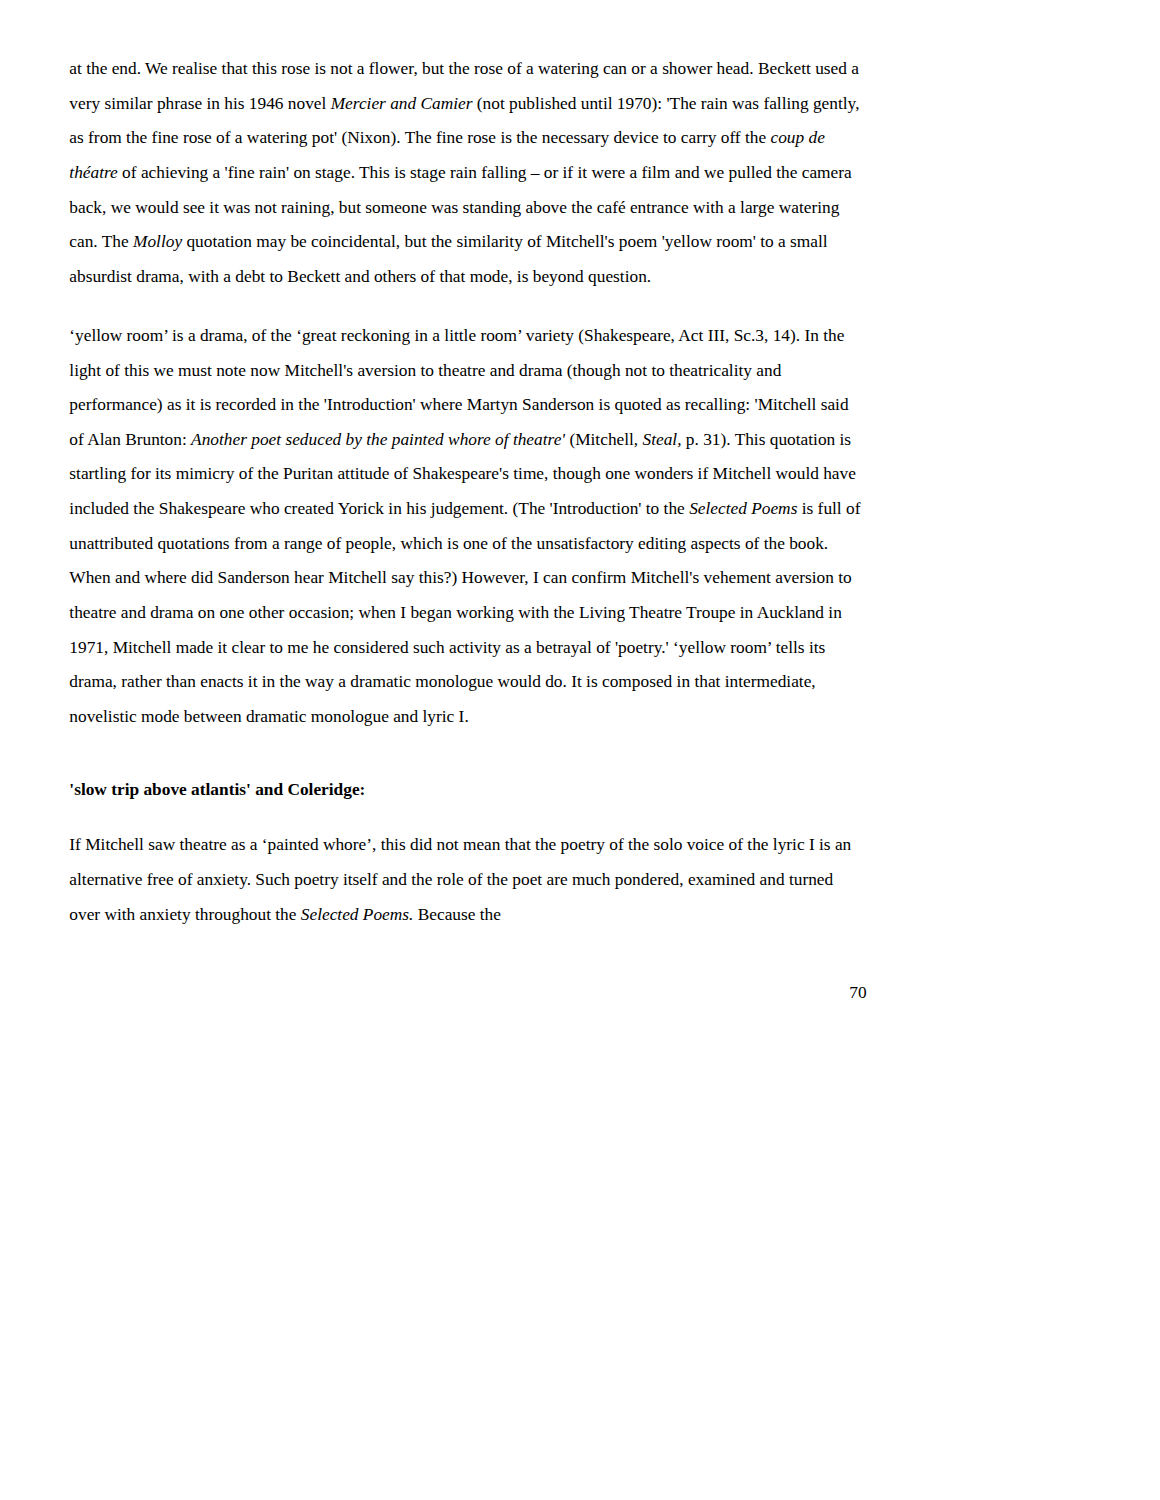at the end. We realise that this rose is not a flower, but the rose of a watering can or a shower head. Beckett used a very similar phrase in his 1946 novel Mercier and Camier (not published until 1970): 'The rain was falling gently, as from the fine rose of a watering pot' (Nixon). The fine rose is the necessary device to carry off the coup de théatre of achieving a 'fine rain' on stage. This is stage rain falling – or if it were a film and we pulled the camera back, we would see it was not raining, but someone was standing above the café entrance with a large watering can. The Molloy quotation may be coincidental, but the similarity of Mitchell's poem 'yellow room' to a small absurdist drama, with a debt to Beckett and others of that mode, is beyond question.
‘yellow room’ is a drama, of the ‘great reckoning in a little room’ variety (Shakespeare, Act III, Sc.3, 14). In the light of this we must note now Mitchell's aversion to theatre and drama (though not to theatricality and performance) as it is recorded in the 'Introduction' where Martyn Sanderson is quoted as recalling: 'Mitchell said of Alan Brunton: Another poet seduced by the painted whore of theatre' (Mitchell, Steal, p. 31). This quotation is startling for its mimicry of the Puritan attitude of Shakespeare's time, though one wonders if Mitchell would have included the Shakespeare who created Yorick in his judgement. (The 'Introduction' to the Selected Poems is full of unattributed quotations from a range of people, which is one of the unsatisfactory editing aspects of the book. When and where did Sanderson hear Mitchell say this?) However, I can confirm Mitchell's vehement aversion to theatre and drama on one other occasion; when I began working with the Living Theatre Troupe in Auckland in 1971, Mitchell made it clear to me he considered such activity as a betrayal of 'poetry.' ‘yellow room’ tells its drama, rather than enacts it in the way a dramatic monologue would do. It is composed in that intermediate, novelistic mode between dramatic monologue and lyric I.
'slow trip above atlantis' and Coleridge:
If Mitchell saw theatre as a ‘painted whore’, this did not mean that the poetry of the solo voice of the lyric I is an alternative free of anxiety. Such poetry itself and the role of the poet are much pondered, examined and turned over with anxiety throughout the Selected Poems. Because the
70